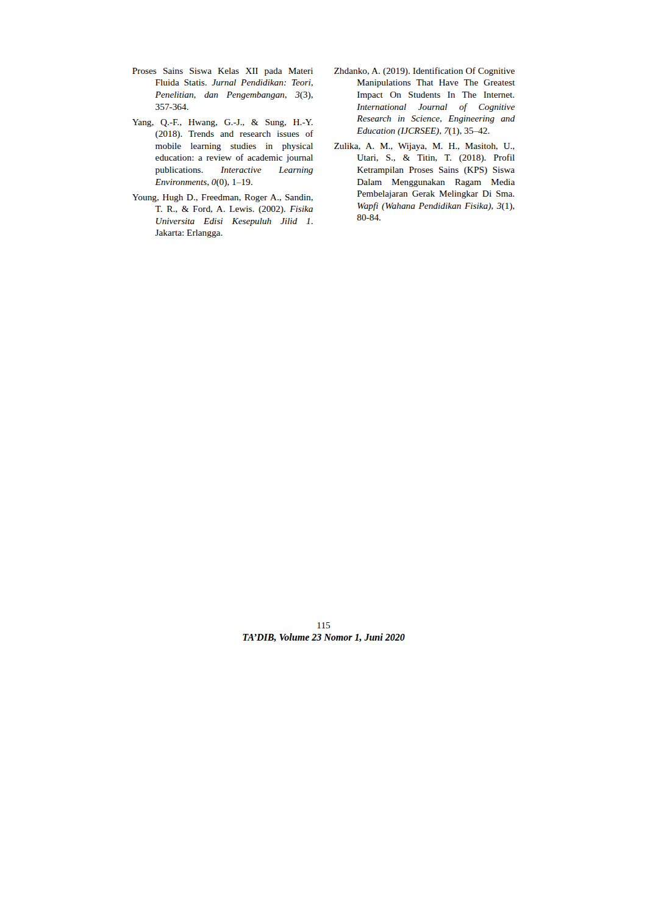Proses Sains Siswa Kelas XII pada Materi Fluida Statis. Jurnal Pendidikan: Teori, Penelitian, dan Pengembangan, 3(3), 357-364.
Yang, Q.-F., Hwang, G.-J., & Sung, H.-Y. (2018). Trends and research issues of mobile learning studies in physical education: a review of academic journal publications. Interactive Learning Environments, 0(0), 1–19.
Young, Hugh D., Freedman, Roger A., Sandin, T. R., & Ford, A. Lewis. (2002). Fisika Universita Edisi Kesepuluh Jilid 1. Jakarta: Erlangga.
Zhdanko, A. (2019). Identification Of Cognitive Manipulations That Have The Greatest Impact On Students In The Internet. International Journal of Cognitive Research in Science, Engineering and Education (IJCRSEE), 7(1), 35–42.
Zulika, A. M., Wijaya, M. H., Masitoh, U., Utari, S., & Titin, T. (2018). Profil Ketrampilan Proses Sains (KPS) Siswa Dalam Menggunakan Ragam Media Pembelajaran Gerak Melingkar Di Sma. Wapfi (Wahana Pendidikan Fisika), 3(1), 80-84.
115
TA’DIB, Volume 23 Nomor 1, Juni 2020